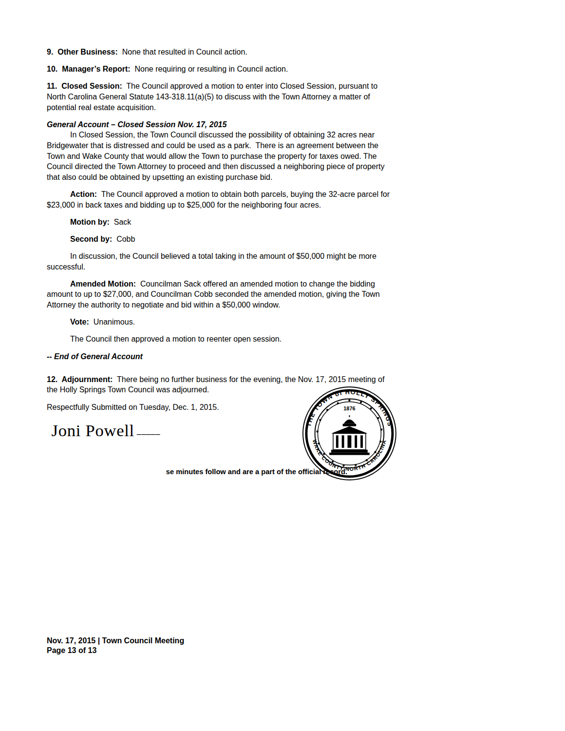9. Other Business: None that resulted in Council action.
10. Manager’s Report: None requiring or resulting in Council action.
11. Closed Session: The Council approved a motion to enter into Closed Session, pursuant to North Carolina General Statute 143-318.11(a)(5) to discuss with the Town Attorney a matter of potential real estate acquisition.
General Account – Closed Session Nov. 17, 2015
In Closed Session, the Town Council discussed the possibility of obtaining 32 acres near Bridgewater that is distressed and could be used as a park. There is an agreement between the Town and Wake County that would allow the Town to purchase the property for taxes owed. The Council directed the Town Attorney to proceed and then discussed a neighboring piece of property that also could be obtained by upsetting an existing purchase bid.
Action: The Council approved a motion to obtain both parcels, buying the 32-acre parcel for $23,000 in back taxes and bidding up to $25,000 for the neighboring four acres.
Motion by: Sack
Second by: Cobb
In discussion, the Council believed a total taking in the amount of $50,000 might be more successful.
Amended Motion: Councilman Sack offered an amended motion to change the bidding amount to up to $27,000, and Councilman Cobb seconded the amended motion, giving the Town Attorney the authority to negotiate and bid within a $50,000 window.
Vote: Unanimous.
The Council then approved a motion to reenter open session.
-- End of General Account
12. Adjournment: There being no further business for the evening, the Nov. 17, 2015 meeting of the Holly Springs Town Council was adjourned.
Respectfully Submitted on Tuesday, Dec. 1, 2015.
Joni Powell _____
se minutes follow and are a part of the official record.
THE TOWN of HOLLY SPRINGS WAKE COUNTY NORTH CAROLINA 1876
Nov. 17, 2015 | Town Council Meeting
Page 13 of 13